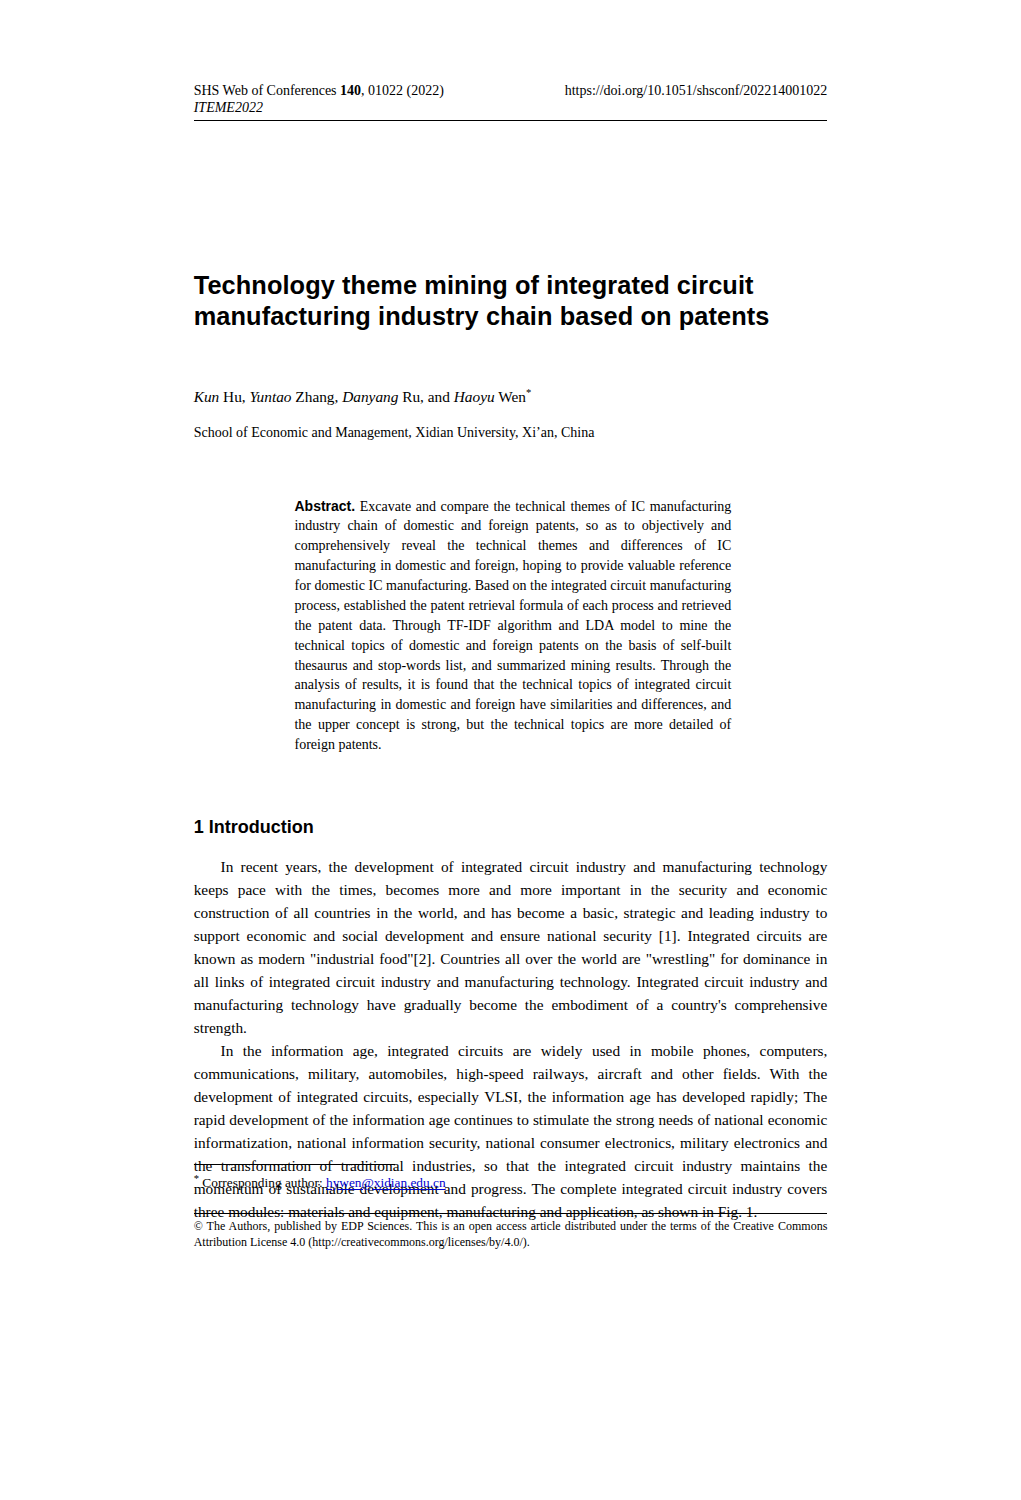SHS Web of Conferences 140, 01022 (2022) https://doi.org/10.1051/shsconf/202214001022
ITEME2022
Technology theme mining of integrated circuit manufacturing industry chain based on patents
Kun Hu, Yuntao Zhang, Danyang Ru, and Haoyu Wen*
School of Economic and Management, Xidian University, Xi’an, China
Abstract. Excavate and compare the technical themes of IC manufacturing industry chain of domestic and foreign patents, so as to objectively and comprehensively reveal the technical themes and differences of IC manufacturing in domestic and foreign, hoping to provide valuable reference for domestic IC manufacturing. Based on the integrated circuit manufacturing process, established the patent retrieval formula of each process and retrieved the patent data. Through TF-IDF algorithm and LDA model to mine the technical topics of domestic and foreign patents on the basis of self-built thesaurus and stop-words list, and summarized mining results. Through the analysis of results, it is found that the technical topics of integrated circuit manufacturing in domestic and foreign have similarities and differences, and the upper concept is strong, but the technical topics are more detailed of foreign patents.
1 Introduction
In recent years, the development of integrated circuit industry and manufacturing technology keeps pace with the times, becomes more and more important in the security and economic construction of all countries in the world, and has become a basic, strategic and leading industry to support economic and social development and ensure national security [1]. Integrated circuits are known as modern "industrial food"[2]. Countries all over the world are "wrestling" for dominance in all links of integrated circuit industry and manufacturing technology. Integrated circuit industry and manufacturing technology have gradually become the embodiment of a country's comprehensive strength.
In the information age, integrated circuits are widely used in mobile phones, computers, communications, military, automobiles, high-speed railways, aircraft and other fields. With the development of integrated circuits, especially VLSI, the information age has developed rapidly; The rapid development of the information age continues to stimulate the strong needs of national economic informatization, national information security, national consumer electronics, military electronics and the transformation of traditional industries, so that the integrated circuit industry maintains the momentum of sustainable development and progress. The complete integrated circuit industry covers three modules: materials and equipment, manufacturing and application, as shown in Fig. 1.
* Corresponding author: hywen@xidian.edu.cn
© The Authors, published by EDP Sciences. This is an open access article distributed under the terms of the Creative Commons Attribution License 4.0 (http://creativecommons.org/licenses/by/4.0/).